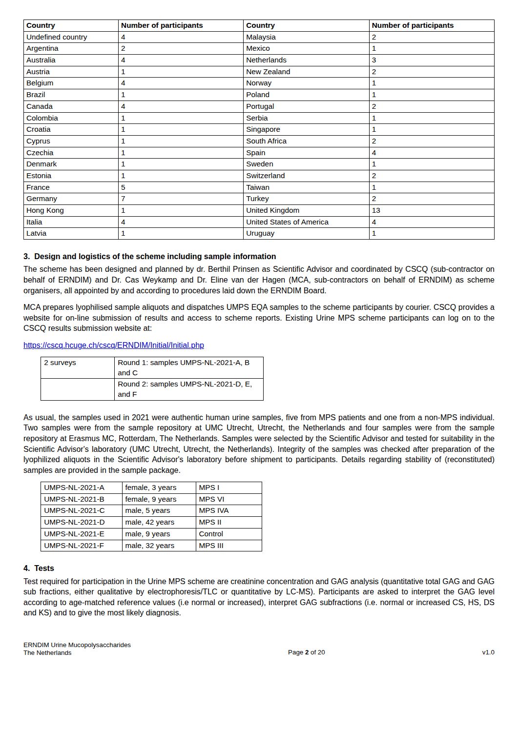| Country | Number of participants | Country | Number of participants |
| --- | --- | --- | --- |
| Undefined country | 4 | Malaysia | 2 |
| Argentina | 2 | Mexico | 1 |
| Australia | 4 | Netherlands | 3 |
| Austria | 1 | New Zealand | 2 |
| Belgium | 4 | Norway | 1 |
| Brazil | 1 | Poland | 1 |
| Canada | 4 | Portugal | 2 |
| Colombia | 1 | Serbia | 1 |
| Croatia | 1 | Singapore | 1 |
| Cyprus | 1 | South Africa | 2 |
| Czechia | 1 | Spain | 4 |
| Denmark | 1 | Sweden | 1 |
| Estonia | 1 | Switzerland | 2 |
| France | 5 | Taiwan | 1 |
| Germany | 7 | Turkey | 2 |
| Hong Kong | 1 | United Kingdom | 13 |
| Italia | 4 | United States of America | 4 |
| Latvia | 1 | Uruguay | 1 |
3. Design and logistics of the scheme including sample information
The scheme has been designed and planned by dr. Berthil Prinsen as Scientific Advisor and coordinated by CSCQ (sub-contractor on behalf of ERNDIM) and Dr. Cas Weykamp and Dr. Eline van der Hagen (MCA, sub-contractors on behalf of ERNDIM) as scheme organisers, all appointed by and according to procedures laid down the ERNDIM Board.
MCA prepares lyophilised sample aliquots and dispatches UMPS EQA samples to the scheme participants by courier. CSCQ provides a website for on-line submission of results and access to scheme reports. Existing Urine MPS scheme participants can log on to the CSCQ results submission website at:
https://cscq.hcuge.ch/cscq/ERNDIM/Initial/Initial.php
| 2 surveys | Round 1: samples UMPS-NL-2021-A, B and C |
| | Round 2: samples UMPS-NL-2021-D, E, and F |
As usual, the samples used in 2021 were authentic human urine samples, five from MPS patients and one from a non-MPS individual. Two samples were from the sample repository at UMC Utrecht, Utrecht, the Netherlands and four samples were from the sample repository at Erasmus MC, Rotterdam, The Netherlands. Samples were selected by the Scientific Advisor and tested for suitability in the Scientific Advisor's laboratory (UMC Utrecht, Utrecht, the Netherlands). Integrity of the samples was checked after preparation of the lyophilized aliquots in the Scientific Advisor's laboratory before shipment to participants. Details regarding stability of (reconstituted) samples are provided in the sample package.
| UMPS-NL-2021-A | female, 3 years | MPS I |
| UMPS-NL-2021-B | female, 9 years | MPS VI |
| UMPS-NL-2021-C | male, 5 years | MPS IVA |
| UMPS-NL-2021-D | male, 42 years | MPS II |
| UMPS-NL-2021-E | male, 9 years | Control |
| UMPS-NL-2021-F | male, 32 years | MPS III |
4. Tests
Test required for participation in the Urine MPS scheme are creatinine concentration and GAG analysis (quantitative total GAG and GAG sub fractions, either qualitative by electrophoresis/TLC or quantitative by LC-MS). Participants are asked to interpret the GAG level according to age-matched reference values (i.e normal or increased), interpret GAG subfractions (i.e. normal or increased CS, HS, DS and KS) and to give the most likely diagnosis.
ERNDIM Urine Mucopolysaccharides
The Netherlands
Page 2 of 20
v1.0